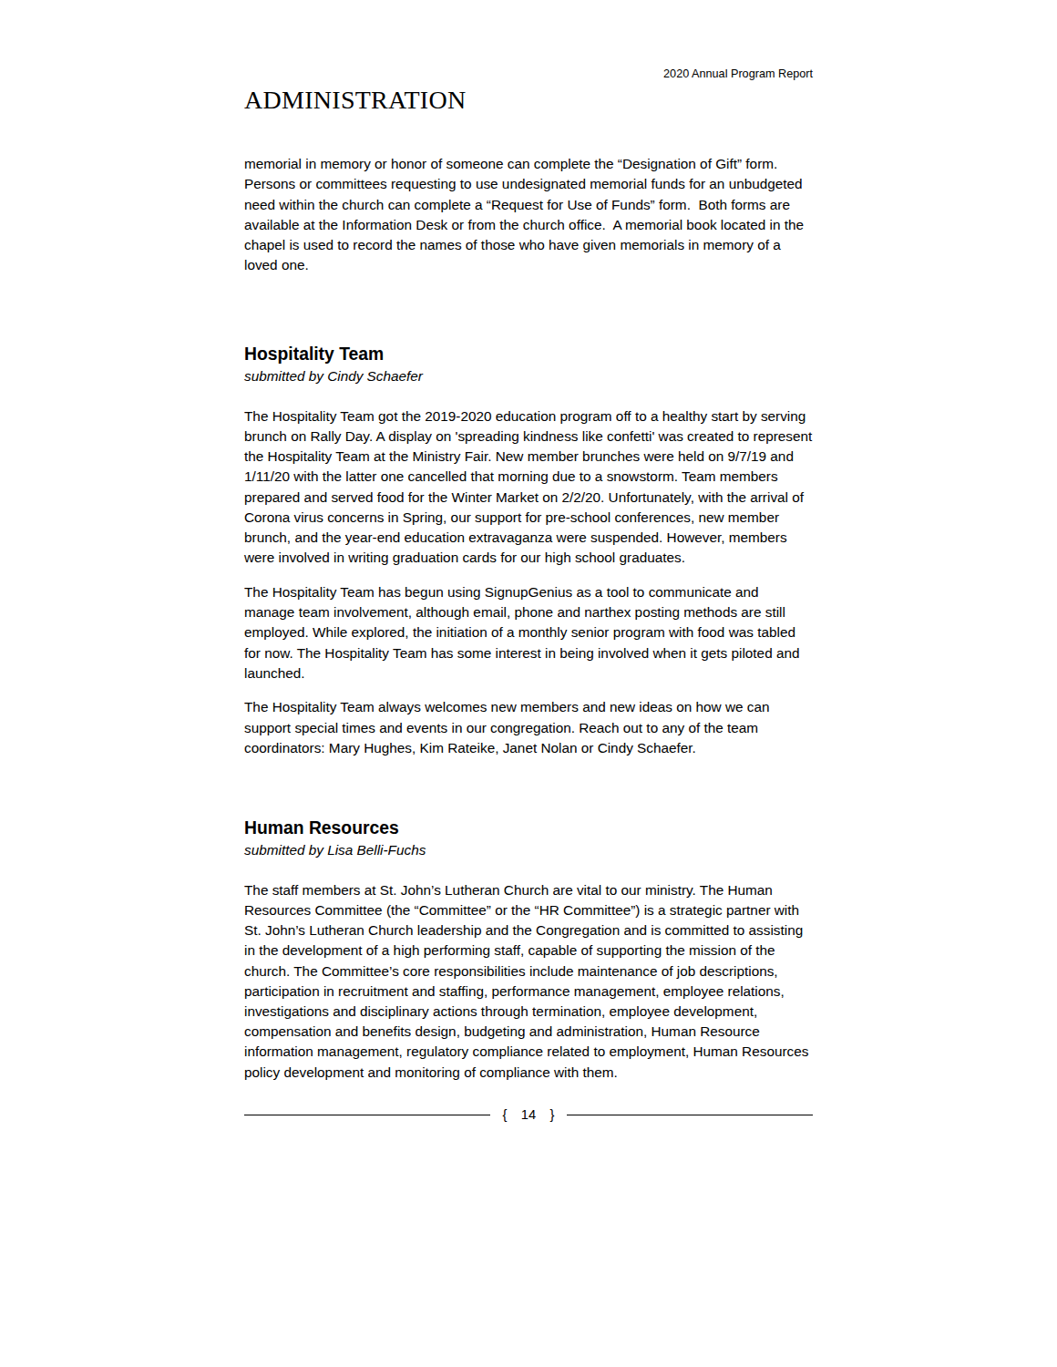2020 Annual Program Report
ADMINISTRATION
memorial in memory or honor of someone can complete the “Designation of Gift” form. Persons or committees requesting to use undesignated memorial funds for an unbudgeted need within the church can complete a “Request for Use of Funds” form. Both forms are available at the Information Desk or from the church office. A memorial book located in the chapel is used to record the names of those who have given memorials in memory of a loved one.
Hospitality Team
submitted by Cindy Schaefer
The Hospitality Team got the 2019-2020 education program off to a healthy start by serving brunch on Rally Day. A display on 'spreading kindness like confetti' was created to represent the Hospitality Team at the Ministry Fair. New member brunches were held on 9/7/19 and 1/11/20 with the latter one cancelled that morning due to a snowstorm. Team members prepared and served food for the Winter Market on 2/2/20. Unfortunately, with the arrival of Corona virus concerns in Spring, our support for pre-school conferences, new member brunch, and the year-end education extravaganza were suspended. However, members were involved in writing graduation cards for our high school graduates.
The Hospitality Team has begun using SignupGenius as a tool to communicate and manage team involvement, although email, phone and narthex posting methods are still employed. While explored, the initiation of a monthly senior program with food was tabled for now. The Hospitality Team has some interest in being involved when it gets piloted and launched.
The Hospitality Team always welcomes new members and new ideas on how we can support special times and events in our congregation. Reach out to any of the team coordinators: Mary Hughes, Kim Rateike, Janet Nolan or Cindy Schaefer.
Human Resources
submitted by Lisa Belli-Fuchs
The staff members at St. John’s Lutheran Church are vital to our ministry. The Human Resources Committee (the “Committee” or the “HR Committee”) is a strategic partner with St. John’s Lutheran Church leadership and the Congregation and is committed to assisting in the development of a high performing staff, capable of supporting the mission of the church. The Committee’s core responsibilities include maintenance of job descriptions, participation in recruitment and staffing, performance management, employee relations, investigations and disciplinary actions through termination, employee development, compensation and benefits design, budgeting and administration, Human Resource information management, regulatory compliance related to employment, Human Resources policy development and monitoring of compliance with them.
14